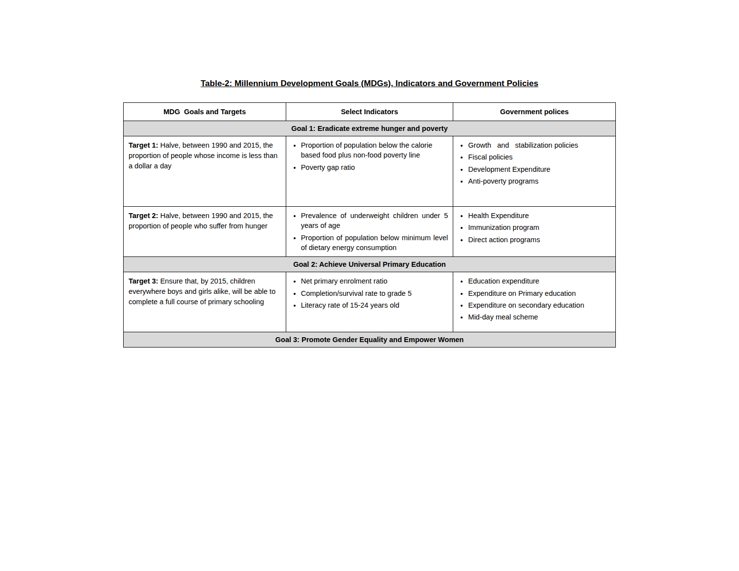Table-2: Millennium Development Goals (MDGs), Indicators and Government Policies
| MDG Goals and Targets | Select Indicators | Government polices |
| --- | --- | --- |
| Goal 1: Eradicate extreme hunger and poverty |
| Target 1: Halve, between 1990 and 2015, the proportion of people whose income is less than a dollar a day | Proportion of population below the calorie based food plus non-food poverty line Poverty gap ratio | Growth and stabilization policies Fiscal policies Development Expenditure Anti-poverty programs |
| Target 2: Halve, between 1990 and 2015, the proportion of people who suffer from hunger | Prevalence of underweight children under 5 years of age Proportion of population below minimum level of dietary energy consumption | Health Expenditure Immunization program Direct action programs |
| Goal 2: Achieve Universal Primary Education |
| Target 3: Ensure that, by 2015, children everywhere boys and girls alike, will be able to complete a full course of primary schooling | Net primary enrolment ratio Completion/survival rate to grade 5 Literacy rate of 15-24 years old | Education expenditure Expenditure on Primary education Expenditure on secondary education Mid-day meal scheme |
| Goal 3: Promote Gender Equality and Empower Women |